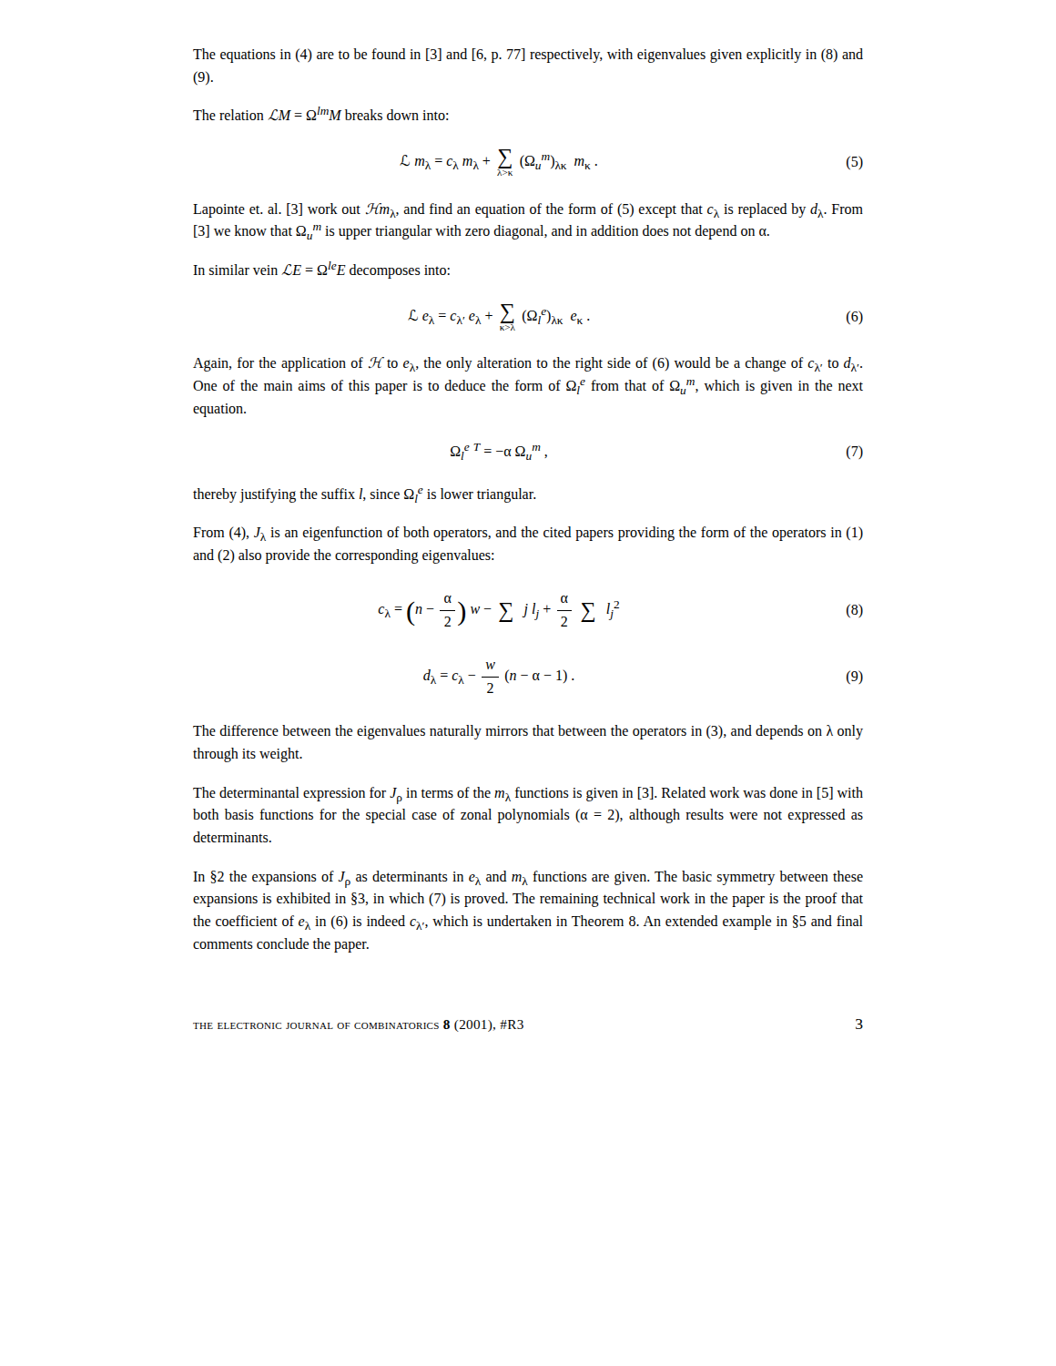The equations in (4) are to be found in [3] and [6, p. 77] respectively, with eigenvalues given explicitly in (8) and (9).
The relation ℒM = ΩlmM breaks down into:
ℒ mλ = cλ mλ + ∑λ>κ (Ωum)λκ mκ .
(5)
Lapointe et. al. [3] work out ℋmλ, and find an equation of the form of (5) except that cλ is replaced by dλ. From [3] we know that Ωum is upper triangular with zero diagonal, and in addition does not depend on α.
In similar vein ℒE = ΩleE decomposes into:
ℒ eλ = cλ′ eλ + ∑κ>λ (Ωle)λκ eκ .
(6)
Again, for the application of ℋ to eλ, the only alteration to the right side of (6) would be a change of cλ′ to dλ′. One of the main aims of this paper is to deduce the form of Ωle from that of Ωum, which is given in the next equation.
Ωle T = −α Ωum ,
(7)
thereby justifying the suffix l, since Ωle is lower triangular.
From (4), Jλ is an eigenfunction of both operators, and the cited papers providing the form of the operators in (1) and (2) also provide the corresponding eigenvalues:
cλ = (n − α 2) w − ∑ j lj + α 2 ∑ lj2
(8)
dλ = cλ − w 2 (n − α − 1) .
(9)
The difference between the eigenvalues naturally mirrors that between the operators in (3), and depends on λ only through its weight.
The determinantal expression for Jρ in terms of the mλ functions is given in [3]. Related work was done in [5] with both basis functions for the special case of zonal polynomials (α = 2), although results were not expressed as determinants.
In §2 the expansions of Jρ as determinants in eλ and mλ functions are given. The basic symmetry between these expansions is exhibited in §3, in which (7) is proved. The remaining technical work in the paper is the proof that the coefficient of eλ in (6) is indeed cλ′, which is undertaken in Theorem 8. An extended example in §5 and final comments conclude the paper.
the electronic journal of combinatorics 8 (2001), #R3 3